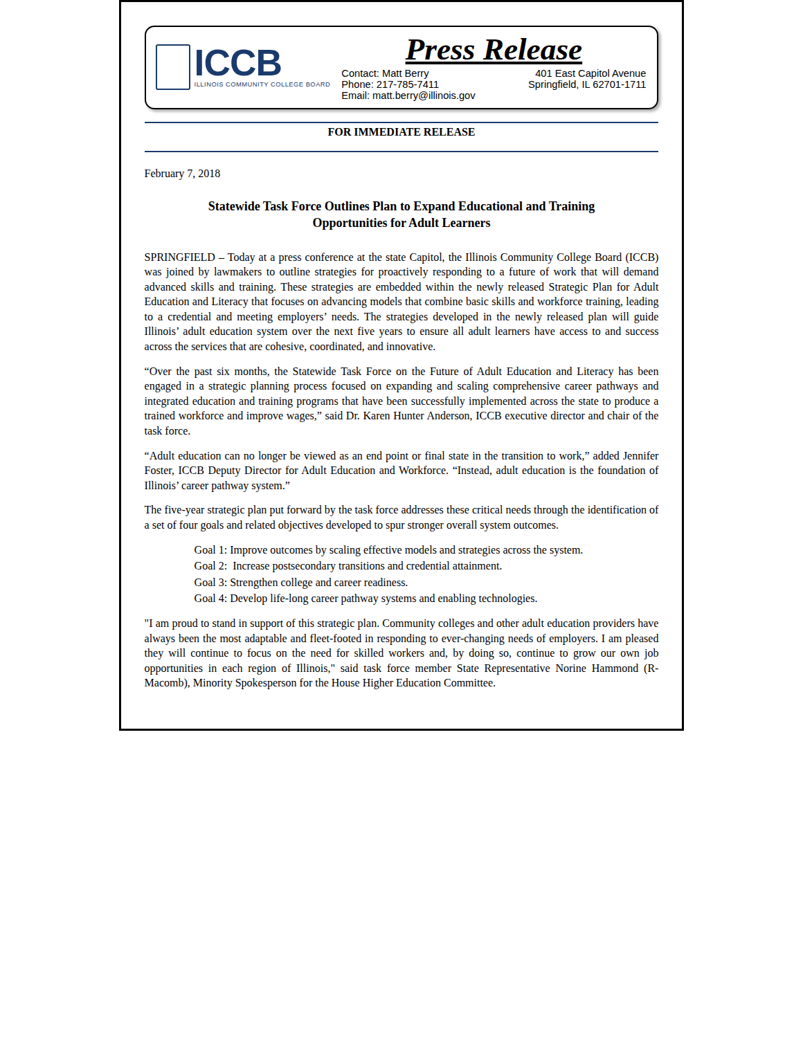ICCB
ILLINOIS COMMUNITY COLLEGE BOARD
Press Release
| Contact: Matt Berry | 401 East Capitol Avenue |
| Phone: 217-785-7411 | Springfield, IL 62701-1711 |
| Email: matt.berry@illinois.gov | |
FOR IMMEDIATE RELEASE
February 7, 2018
Statewide Task Force Outlines Plan to Expand Educational and Training
Opportunities for Adult Learners
SPRINGFIELD – Today at a press conference at the state Capitol, the Illinois Community College Board (ICCB) was joined by lawmakers to outline strategies for proactively responding to a future of work that will demand advanced skills and training. These strategies are embedded within the newly released Strategic Plan for Adult Education and Literacy that focuses on advancing models that combine basic skills and workforce training, leading to a credential and meeting employers’ needs. The strategies developed in the newly released plan will guide Illinois’ adult education system over the next five years to ensure all adult learners have access to and success across the services that are cohesive, coordinated, and innovative.
“Over the past six months, the Statewide Task Force on the Future of Adult Education and Literacy has been engaged in a strategic planning process focused on expanding and scaling comprehensive career pathways and integrated education and training programs that have been successfully implemented across the state to produce a trained workforce and improve wages,” said Dr. Karen Hunter Anderson, ICCB executive director and chair of the task force.
“Adult education can no longer be viewed as an end point or final state in the transition to work,” added Jennifer Foster, ICCB Deputy Director for Adult Education and Workforce. “Instead, adult education is the foundation of Illinois’ career pathway system.”
The five-year strategic plan put forward by the task force addresses these critical needs through the identification of a set of four goals and related objectives developed to spur stronger overall system outcomes.
Goal 1: Improve outcomes by scaling effective models and strategies across the system.
Goal 2: Increase postsecondary transitions and credential attainment.
Goal 3: Strengthen college and career readiness.
Goal 4: Develop life-long career pathway systems and enabling technologies.
"I am proud to stand in support of this strategic plan. Community colleges and other adult education providers have always been the most adaptable and fleet-footed in responding to ever-changing needs of employers. I am pleased they will continue to focus on the need for skilled workers and, by doing so, continue to grow our own job opportunities in each region of Illinois," said task force member State Representative Norine Hammond (R-Macomb), Minority Spokesperson for the House Higher Education Committee.